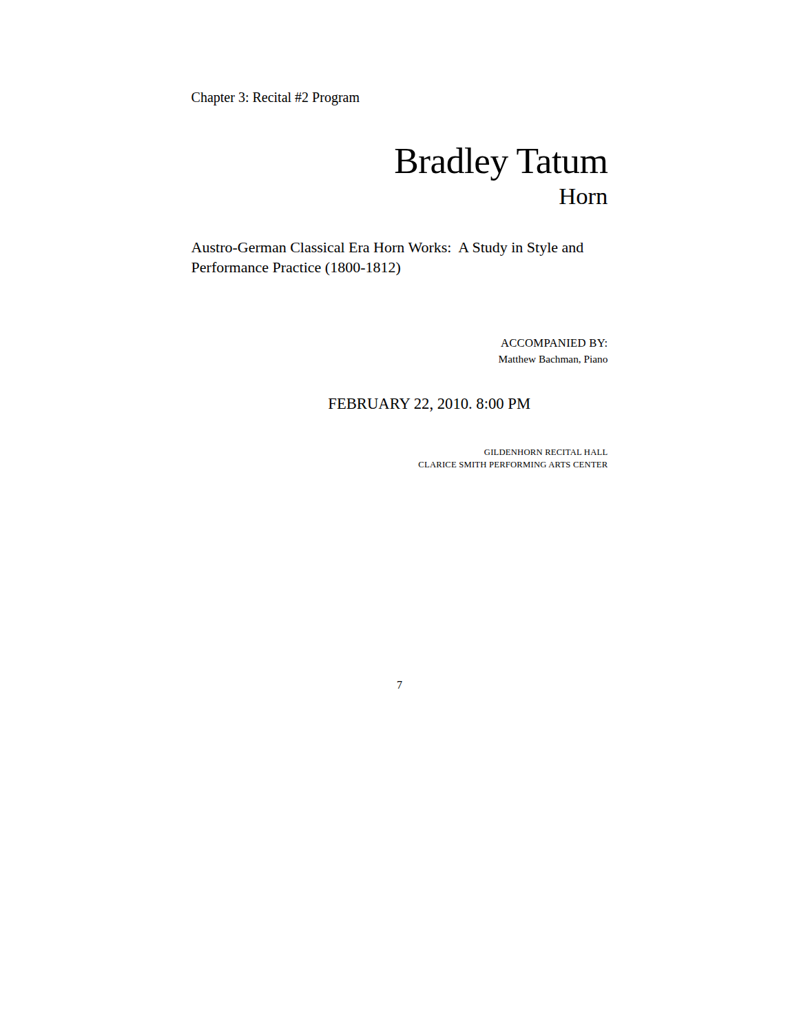Chapter 3: Recital #2 Program
Bradley Tatum
Horn
Austro-German Classical Era Horn Works: A Study in Style and Performance Practice (1800-1812)
ACCOMPANIED BY:
Matthew Bachman, Piano
FEBRUARY 22, 2010. 8:00 PM
GILDENHORN RECITAL HALL
CLARICE SMITH PERFORMING ARTS CENTER
7